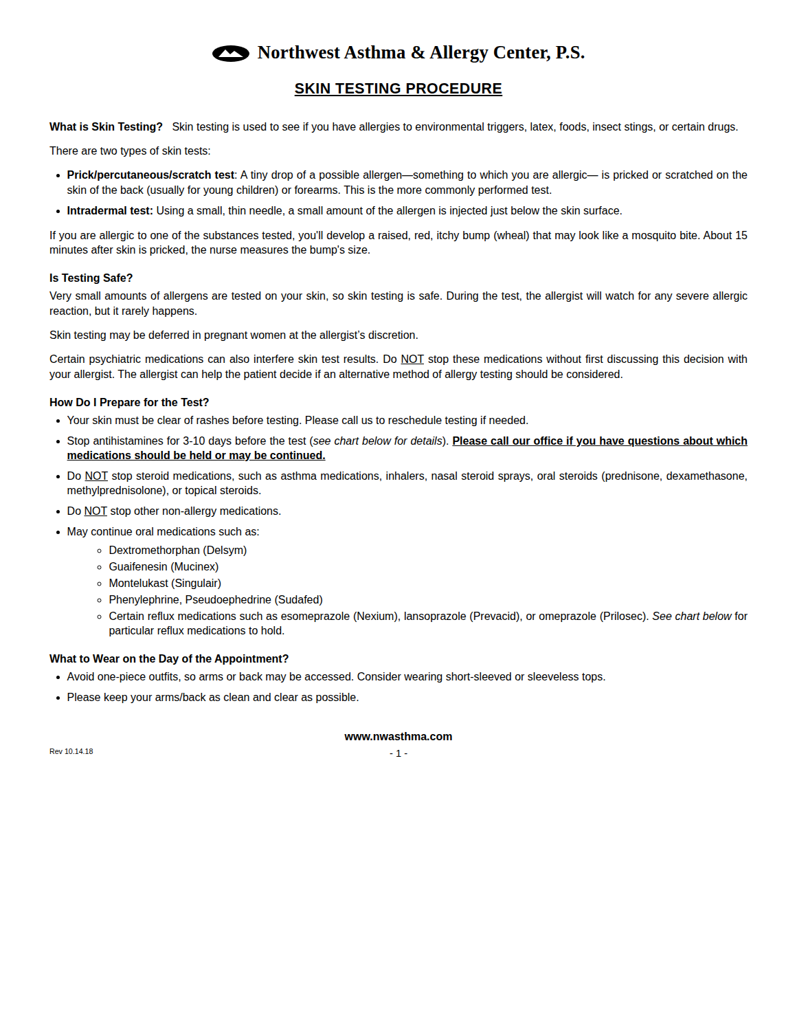Northwest Asthma & Allergy Center, P.S.
SKIN TESTING PROCEDURE
What is Skin Testing? Skin testing is used to see if you have allergies to environmental triggers, latex, foods, insect stings, or certain drugs.
There are two types of skin tests:
Prick/percutaneous/scratch test: A tiny drop of a possible allergen—something to which you are allergic— is pricked or scratched on the skin of the back (usually for young children) or forearms. This is the more commonly performed test.
Intradermal test: Using a small, thin needle, a small amount of the allergen is injected just below the skin surface.
If you are allergic to one of the substances tested, you'll develop a raised, red, itchy bump (wheal) that may look like a mosquito bite. About 15 minutes after skin is pricked, the nurse measures the bump's size.
Is Testing Safe?
Very small amounts of allergens are tested on your skin, so skin testing is safe. During the test, the allergist will watch for any severe allergic reaction, but it rarely happens.
Skin testing may be deferred in pregnant women at the allergist’s discretion.
Certain psychiatric medications can also interfere skin test results. Do NOT stop these medications without first discussing this decision with your allergist. The allergist can help the patient decide if an alternative method of allergy testing should be considered.
How Do I Prepare for the Test?
Your skin must be clear of rashes before testing. Please call us to reschedule testing if needed.
Stop antihistamines for 3-10 days before the test (see chart below for details). Please call our office if you have questions about which medications should be held or may be continued.
Do NOT stop steroid medications, such as asthma medications, inhalers, nasal steroid sprays, oral steroids (prednisone, dexamethasone, methylprednisolone), or topical steroids.
Do NOT stop other non-allergy medications.
May continue oral medications such as:
Dextromethorphan (Delsym)
Guaifenesin (Mucinex)
Montelukast (Singulair)
Phenylephrine, Pseudoephedrine (Sudafed)
Certain reflux medications such as esomeprazole (Nexium), lansoprazole (Prevacid), or omeprazole (Prilosec). See chart below for particular reflux medications to hold.
What to Wear on the Day of the Appointment?
Avoid one-piece outfits, so arms or back may be accessed. Consider wearing short-sleeved or sleeveless tops.
Please keep your arms/back as clean and clear as possible.
www.nwasthma.com
Rev 10.14.18
- 1 -